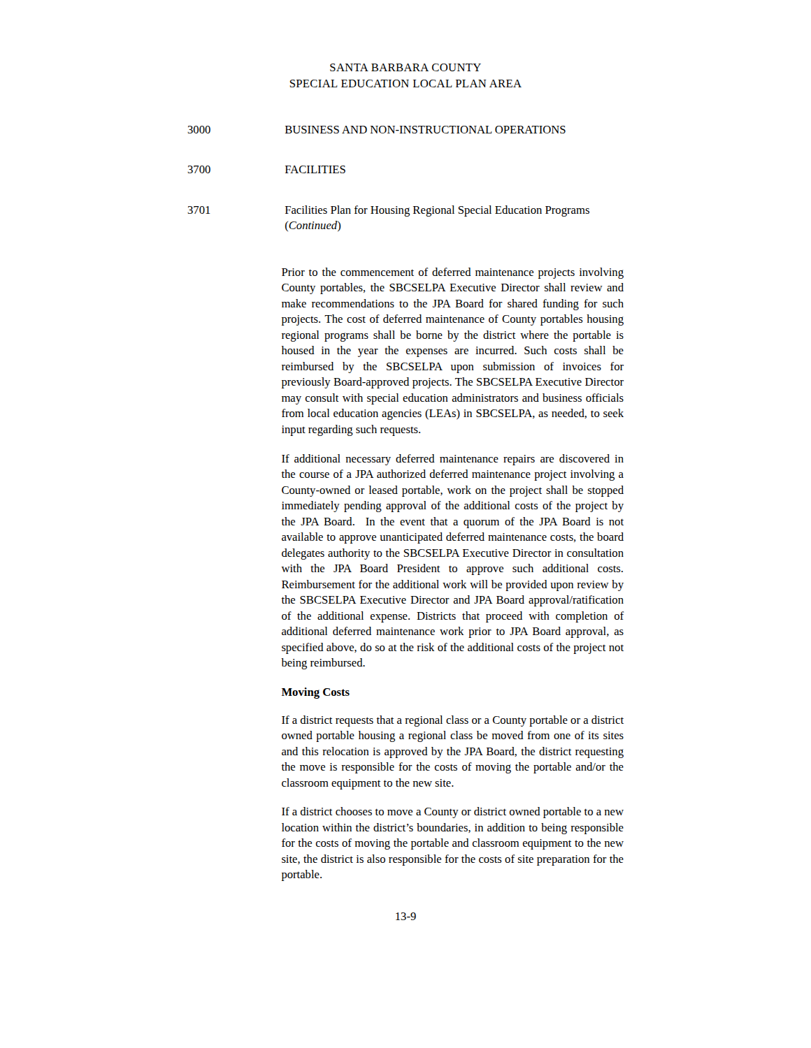SANTA BARBARA COUNTY
SPECIAL EDUCATION LOCAL PLAN AREA
3000
BUSINESS AND NON-INSTRUCTIONAL OPERATIONS
3700
FACILITIES
3701
Facilities Plan for Housing Regional Special Education Programs (Continued)
Prior to the commencement of deferred maintenance projects involving County portables, the SBCSELPA Executive Director shall review and make recommendations to the JPA Board for shared funding for such projects. The cost of deferred maintenance of County portables housing regional programs shall be borne by the district where the portable is housed in the year the expenses are incurred. Such costs shall be reimbursed by the SBCSELPA upon submission of invoices for previously Board-approved projects. The SBCSELPA Executive Director may consult with special education administrators and business officials from local education agencies (LEAs) in SBCSELPA, as needed, to seek input regarding such requests.
If additional necessary deferred maintenance repairs are discovered in the course of a JPA authorized deferred maintenance project involving a County-owned or leased portable, work on the project shall be stopped immediately pending approval of the additional costs of the project by the JPA Board. In the event that a quorum of the JPA Board is not available to approve unanticipated deferred maintenance costs, the board delegates authority to the SBCSELPA Executive Director in consultation with the JPA Board President to approve such additional costs. Reimbursement for the additional work will be provided upon review by the SBCSELPA Executive Director and JPA Board approval/ratification of the additional expense. Districts that proceed with completion of additional deferred maintenance work prior to JPA Board approval, as specified above, do so at the risk of the additional costs of the project not being reimbursed.
Moving Costs
If a district requests that a regional class or a County portable or a district owned portable housing a regional class be moved from one of its sites and this relocation is approved by the JPA Board, the district requesting the move is responsible for the costs of moving the portable and/or the classroom equipment to the new site.
If a district chooses to move a County or district owned portable to a new location within the district’s boundaries, in addition to being responsible for the costs of moving the portable and classroom equipment to the new site, the district is also responsible for the costs of site preparation for the portable.
13-9